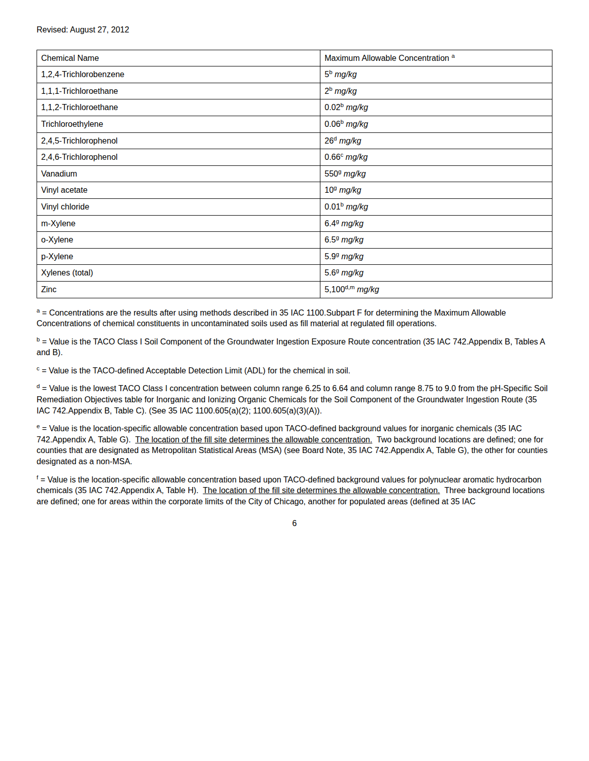Revised: August 27, 2012
| Chemical Name | Maximum Allowable Concentration a |
| 1,2,4-Trichlorobenzene | 5 b mg/kg |
| 1,1,1-Trichloroethane | 2 b mg/kg |
| 1,1,2-Trichloroethane | 0.02 b mg/kg |
| Trichloroethylene | 0.06 b mg/kg |
| 2,4,5-Trichlorophenol | 26 d mg/kg |
| 2,4,6-Trichlorophenol | 0.66 c mg/kg |
| Vanadium | 550 g mg/kg |
| Vinyl acetate | 10 g mg/kg |
| Vinyl chloride | 0.01 b mg/kg |
| m-Xylene | 6.4 g mg/kg |
| o-Xylene | 6.5 g mg/kg |
| p-Xylene | 5.9 g mg/kg |
| Xylenes (total) | 5.6 g mg/kg |
| Zinc | 5,100 d,m mg/kg |
a = Concentrations are the results after using methods described in 35 IAC 1100.Subpart F for determining the Maximum Allowable Concentrations of chemical constituents in uncontaminated soils used as fill material at regulated fill operations.
b = Value is the TACO Class I Soil Component of the Groundwater Ingestion Exposure Route concentration (35 IAC 742.Appendix B, Tables A and B).
c = Value is the TACO-defined Acceptable Detection Limit (ADL) for the chemical in soil.
d = Value is the lowest TACO Class I concentration between column range 6.25 to 6.64 and column range 8.75 to 9.0 from the pH-Specific Soil Remediation Objectives table for Inorganic and Ionizing Organic Chemicals for the Soil Component of the Groundwater Ingestion Route (35 IAC 742.Appendix B, Table C). (See 35 IAC 1100.605(a)(2); 1100.605(a)(3)(A)).
e = Value is the location-specific allowable concentration based upon TACO-defined background values for inorganic chemicals (35 IAC 742.Appendix A, Table G). The location of the fill site determines the allowable concentration. Two background locations are defined; one for counties that are designated as Metropolitan Statistical Areas (MSA) (see Board Note, 35 IAC 742.Appendix A, Table G), the other for counties designated as a non-MSA.
f = Value is the location-specific allowable concentration based upon TACO-defined background values for polynuclear aromatic hydrocarbon chemicals (35 IAC 742.Appendix A, Table H). The location of the fill site determines the allowable concentration. Three background locations are defined; one for areas within the corporate limits of the City of Chicago, another for populated areas (defined at 35 IAC
6